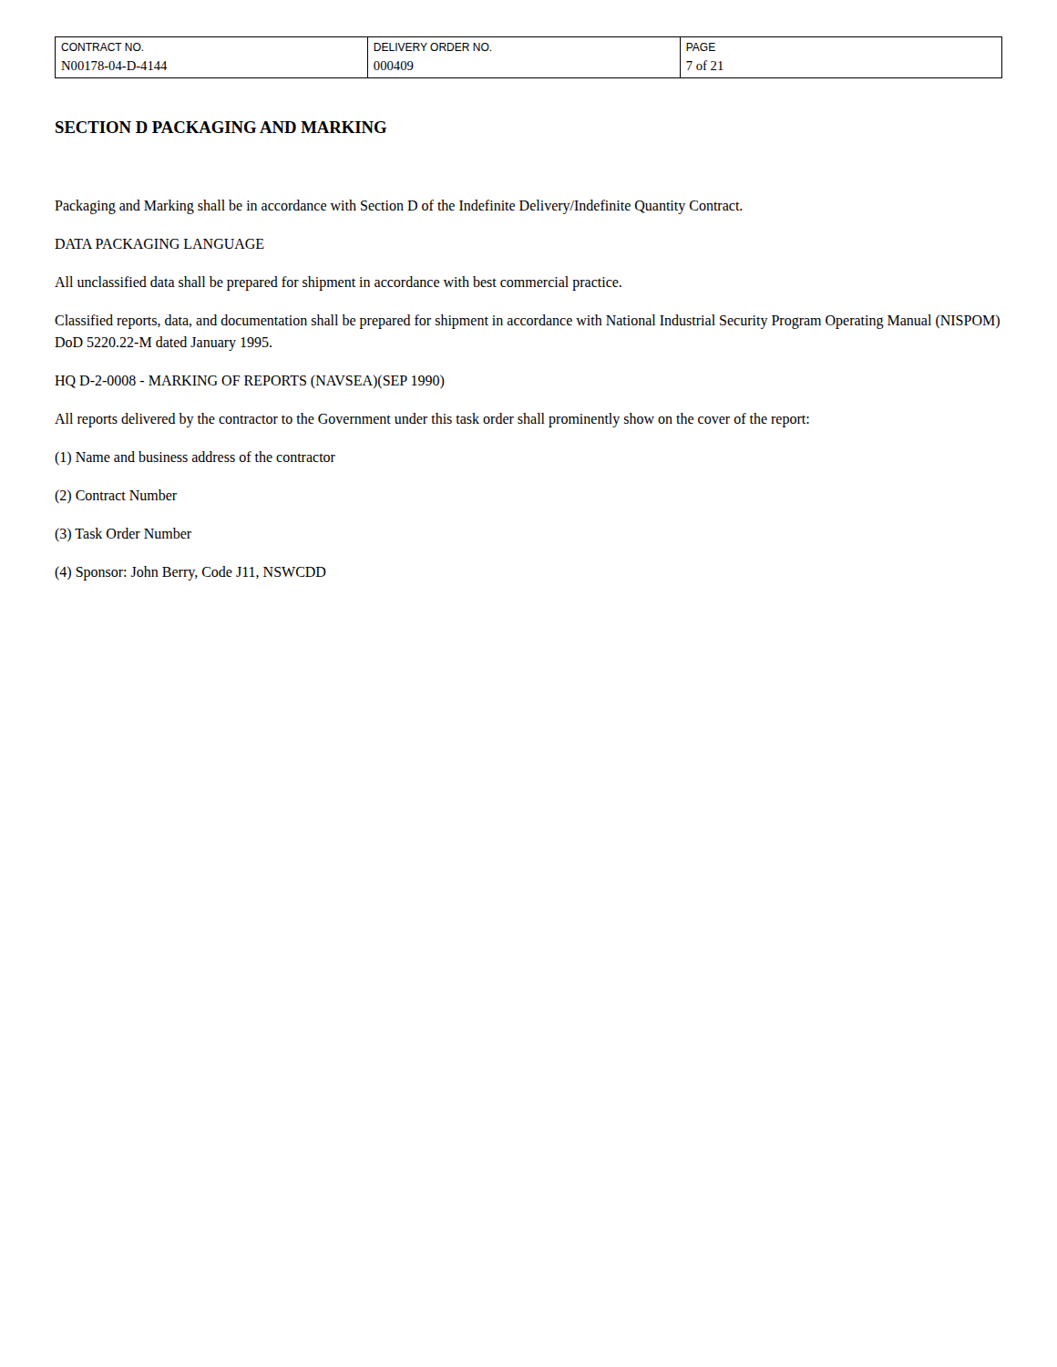| CONTRACT NO. N00178-04-D-4144 | DELIVERY ORDER NO. 000409 | PAGE 7 of 21 |
SECTION D PACKAGING AND MARKING
Packaging and Marking shall be in accordance with Section D of the Indefinite Delivery/Indefinite Quantity Contract.
DATA PACKAGING LANGUAGE
All unclassified data shall be prepared for shipment in accordance with best commercial practice.
Classified reports, data, and documentation shall be prepared for shipment in accordance with National Industrial Security Program Operating Manual (NISPOM) DoD 5220.22-M dated January 1995.
HQ D-2-0008 - MARKING OF REPORTS (NAVSEA)(SEP 1990)
All reports delivered by the contractor to the Government under this task order shall prominently show on the cover of the report:
(1) Name and business address of the contractor
(2) Contract Number
(3) Task Order Number
(4) Sponsor: John Berry, Code J11, NSWCDD